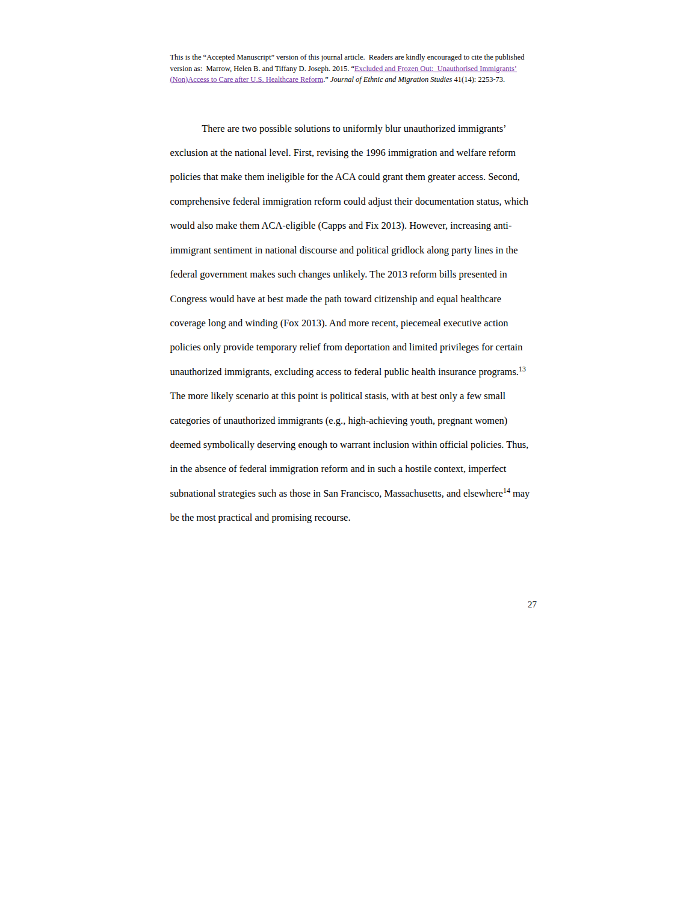This is the “Accepted Manuscript” version of this journal article. Readers are kindly encouraged to cite the published version as: Marrow, Helen B. and Tiffany D. Joseph. 2015. “Excluded and Frozen Out: Unauthorised Immigrants’ (Non)Access to Care after U.S. Healthcare Reform.” Journal of Ethnic and Migration Studies 41(14): 2253-73.
There are two possible solutions to uniformly blur unauthorized immigrants’ exclusion at the national level. First, revising the 1996 immigration and welfare reform policies that make them ineligible for the ACA could grant them greater access. Second, comprehensive federal immigration reform could adjust their documentation status, which would also make them ACA-eligible (Capps and Fix 2013). However, increasing anti-immigrant sentiment in national discourse and political gridlock along party lines in the federal government makes such changes unlikely. The 2013 reform bills presented in Congress would have at best made the path toward citizenship and equal healthcare coverage long and winding (Fox 2013). And more recent, piecemeal executive action policies only provide temporary relief from deportation and limited privileges for certain unauthorized immigrants, excluding access to federal public health insurance programs.13 The more likely scenario at this point is political stasis, with at best only a few small categories of unauthorized immigrants (e.g., high-achieving youth, pregnant women) deemed symbolically deserving enough to warrant inclusion within official policies. Thus, in the absence of federal immigration reform and in such a hostile context, imperfect subnational strategies such as those in San Francisco, Massachusetts, and elsewhere14 may be the most practical and promising recourse.
27